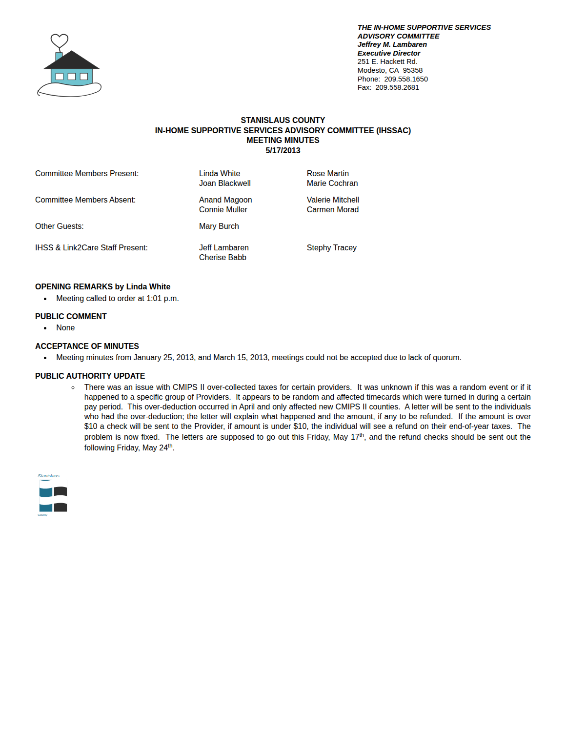THE IN-HOME SUPPORTIVE SERVICES
ADVISORY COMMITTEE
Jeffrey M. Lambaren
Executive Director
251 E. Hackett Rd.
Modesto, CA 95358
Phone: 209.558.1650
Fax: 209.558.2681
STANISLAUS COUNTY
IN-HOME SUPPORTIVE SERVICES ADVISORY COMMITTEE (IHSSAC)
MEETING MINUTES
5/17/2013
| Committee Members Present: | Linda White Joan Blackwell | Rose Martin Marie Cochran |
| Committee Members Absent: | Anand Magoon Connie Muller | Valerie Mitchell Carmen Morad |
| Other Guests: | Mary Burch | |
| IHSS & Link2Care Staff Present: | Jeff Lambaren Cherise Babb | Stephy Tracey |
OPENING REMARKS by Linda White
Meeting called to order at 1:01 p.m.
PUBLIC COMMENT
None
ACCEPTANCE OF MINUTES
Meeting minutes from January 25, 2013, and March 15, 2013, meetings could not be accepted due to lack of quorum.
PUBLIC AUTHORITY UPDATE
There was an issue with CMIPS II over-collected taxes for certain providers. It was unknown if this was a random event or if it happened to a specific group of Providers. It appears to be random and affected timecards which were turned in during a certain pay period. This over-deduction occurred in April and only affected new CMIPS II counties. A letter will be sent to the individuals who had the over-deduction; the letter will explain what happened and the amount, if any to be refunded. If the amount is over $10 a check will be sent to the Provider, if amount is under $10, the individual will see a refund on their end-of-year taxes. The problem is now fixed. The letters are supposed to go out this Friday, May 17th, and the refund checks should be sent out the following Friday, May 24th.
Stanislaus County Striving to be the Best